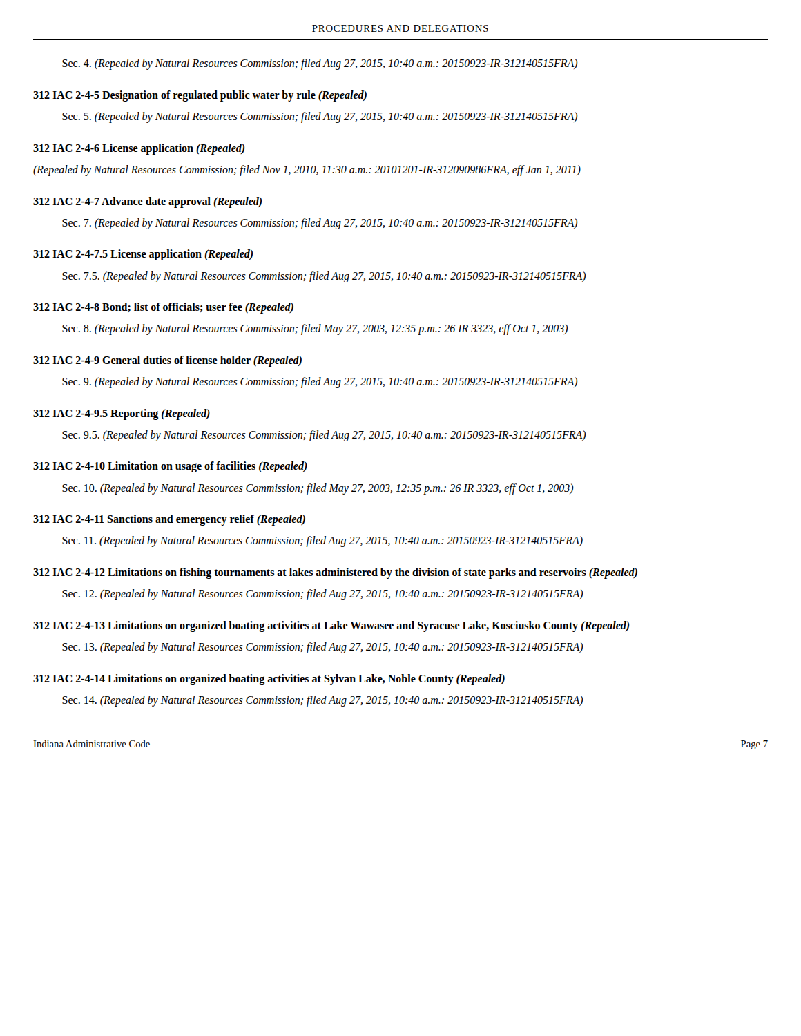PROCEDURES AND DELEGATIONS
Sec. 4. (Repealed by Natural Resources Commission; filed Aug 27, 2015, 10:40 a.m.: 20150923-IR-312140515FRA)
312 IAC 2-4-5 Designation of regulated public water by rule (Repealed)
Sec. 5. (Repealed by Natural Resources Commission; filed Aug 27, 2015, 10:40 a.m.: 20150923-IR-312140515FRA)
312 IAC 2-4-6 License application (Repealed)
(Repealed by Natural Resources Commission; filed Nov 1, 2010, 11:30 a.m.: 20101201-IR-312090986FRA, eff Jan 1, 2011)
312 IAC 2-4-7 Advance date approval (Repealed)
Sec. 7. (Repealed by Natural Resources Commission; filed Aug 27, 2015, 10:40 a.m.: 20150923-IR-312140515FRA)
312 IAC 2-4-7.5 License application (Repealed)
Sec. 7.5. (Repealed by Natural Resources Commission; filed Aug 27, 2015, 10:40 a.m.: 20150923-IR-312140515FRA)
312 IAC 2-4-8 Bond; list of officials; user fee (Repealed)
Sec. 8. (Repealed by Natural Resources Commission; filed May 27, 2003, 12:35 p.m.: 26 IR 3323, eff Oct 1, 2003)
312 IAC 2-4-9 General duties of license holder (Repealed)
Sec. 9. (Repealed by Natural Resources Commission; filed Aug 27, 2015, 10:40 a.m.: 20150923-IR-312140515FRA)
312 IAC 2-4-9.5 Reporting (Repealed)
Sec. 9.5. (Repealed by Natural Resources Commission; filed Aug 27, 2015, 10:40 a.m.: 20150923-IR-312140515FRA)
312 IAC 2-4-10 Limitation on usage of facilities (Repealed)
Sec. 10. (Repealed by Natural Resources Commission; filed May 27, 2003, 12:35 p.m.: 26 IR 3323, eff Oct 1, 2003)
312 IAC 2-4-11 Sanctions and emergency relief (Repealed)
Sec. 11. (Repealed by Natural Resources Commission; filed Aug 27, 2015, 10:40 a.m.: 20150923-IR-312140515FRA)
312 IAC 2-4-12 Limitations on fishing tournaments at lakes administered by the division of state parks and reservoirs (Repealed)
Sec. 12. (Repealed by Natural Resources Commission; filed Aug 27, 2015, 10:40 a.m.: 20150923-IR-312140515FRA)
312 IAC 2-4-13 Limitations on organized boating activities at Lake Wawasee and Syracuse Lake, Kosciusko County (Repealed)
Sec. 13. (Repealed by Natural Resources Commission; filed Aug 27, 2015, 10:40 a.m.: 20150923-IR-312140515FRA)
312 IAC 2-4-14 Limitations on organized boating activities at Sylvan Lake, Noble County (Repealed)
Sec. 14. (Repealed by Natural Resources Commission; filed Aug 27, 2015, 10:40 a.m.: 20150923-IR-312140515FRA)
Indiana Administrative Code Page 7